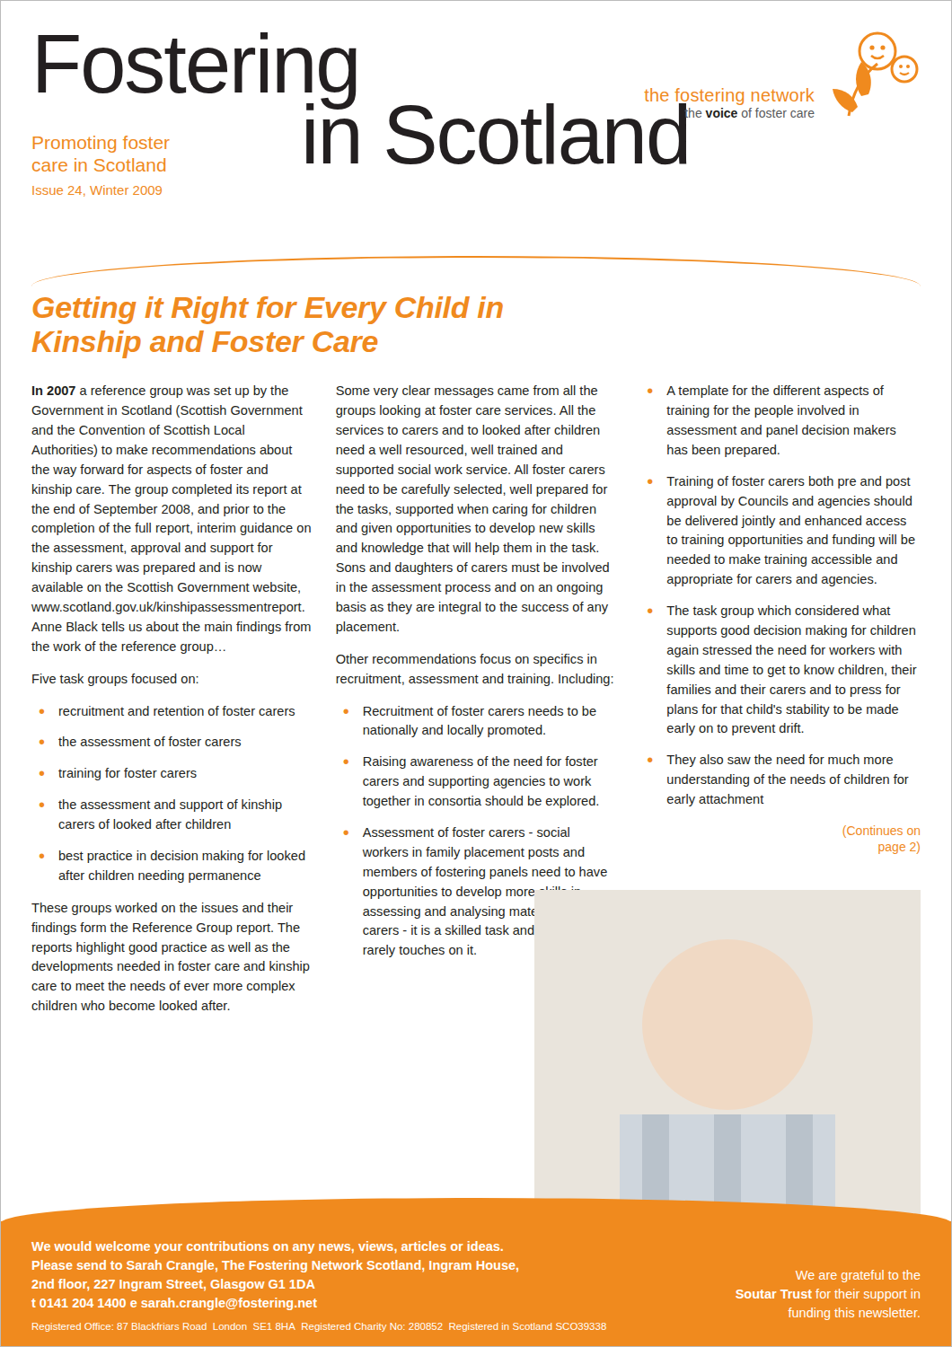the fostering network
the voice of foster care
Fosteringin Scotland
Promoting foster
care in Scotland Issue 24, Winter 2009
Getting it Right for Every Child in Kinship and Foster Care
In 2007 a reference group was set up by the Government in Scotland (Scottish Government and the Convention of Scottish Local Authorities) to make recommendations about the way forward for aspects of foster and kinship care. The group completed its report at the end of September 2008, and prior to the completion of the full report, interim guidance on the assessment, approval and support for kinship carers was prepared and is now available on the Scottish Government website, www.scotland.gov.uk/kinshipassessmentreport. Anne Black tells us about the main findings from the work of the reference group…
Five task groups focused on:
recruitment and retention of foster carers
the assessment of foster carers
training for foster carers
the assessment and support of kinship carers of looked after children
best practice in decision making for looked after children needing permanence
These groups worked on the issues and their findings form the Reference Group report. The reports highlight good practice as well as the developments needed in foster care and kinship care to meet the needs of ever more complex children who become looked after.
Some very clear messages came from all the groups looking at foster care services. All the services to carers and to looked after children need a well resourced, well trained and supported social work service. All foster carers need to be carefully selected, well prepared for the tasks, supported when caring for children and given opportunities to develop new skills and knowledge that will help them in the task. Sons and daughters of carers must be involved in the assessment process and on an ongoing basis as they are integral to the success of any placement.
Other recommendations focus on specifics in recruitment, assessment and training. Including:
Recruitment of foster carers needs to be nationally and locally promoted.
Raising awareness of the need for foster carers and supporting agencies to work together in consortia should be explored.
Assessment of foster carers - social workers in family placement posts and members of fostering panels need to have opportunities to develop more skills in assessing and analysing material about carers - it is a skilled task and basic training rarely touches on it.
A template for the different aspects of training for the people involved in assessment and panel decision makers has been prepared.
Training of foster carers both pre and post approval by Councils and agencies should be delivered jointly and enhanced access to training opportunities and funding will be needed to make training accessible and appropriate for carers and agencies.
The task group which considered what supports good decision making for children again stressed the need for workers with skills and time to get to know children, their families and their carers and to press for plans for that child's stability to be made early on to prevent drift.
They also saw the need for much more understanding of the needs of children for early attachment
(Continues on
page 2)
We would welcome your contributions on any news, views, articles or ideas.
Please send to Sarah Crangle, The Fostering Network Scotland, Ingram House,
2nd floor, 227 Ingram Street, Glasgow G1 1DA
t 0141 204 1400 e sarah.crangle@fostering.net
Registered Office: 87 Blackfriars Road London SE1 8HA Registered Charity No: 280852 Registered in Scotland SCO39338
We are grateful to the
Soutar Trust for their support in
funding this newsletter.